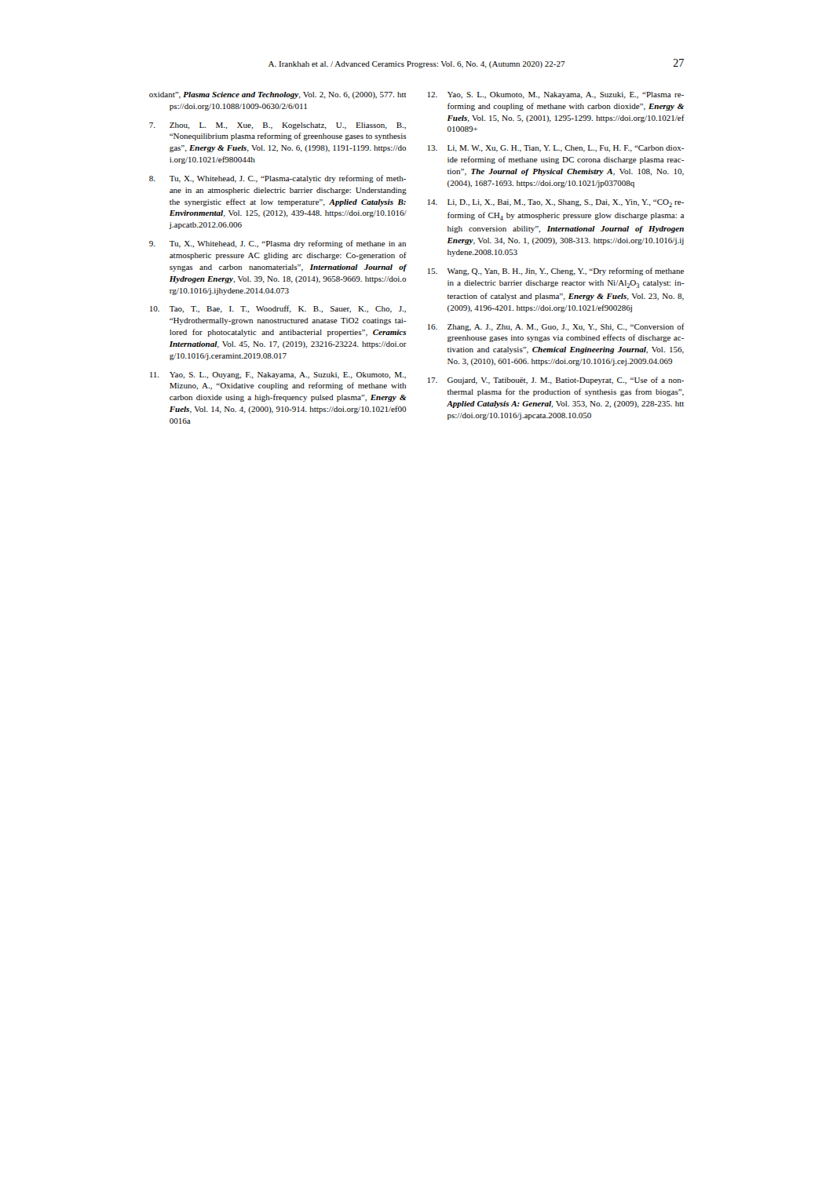A. Irankhah et al. / Advanced Ceramics Progress: Vol. 6, No. 4, (Autumn 2020) 22-27
27
oxidant”, Plasma Science and Technology, Vol. 2, No. 6, (2000), 577. https://doi.org/10.1088/1009-0630/2/6/011
7. Zhou, L. M., Xue, B., Kogelschatz, U., Eliasson, B., “Nonequilibrium plasma reforming of greenhouse gases to synthesis gas”, Energy & Fuels, Vol. 12, No. 6, (1998), 1191-1199. https://doi.org/10.1021/ef980044h
8. Tu, X., Whitehead, J. C., “Plasma-catalytic dry reforming of methane in an atmospheric dielectric barrier discharge: Understanding the synergistic effect at low temperature”, Applied Catalysis B: Environmental, Vol. 125, (2012), 439-448. https://doi.org/10.1016/j.apcatb.2012.06.006
9. Tu, X., Whitehead, J. C., “Plasma dry reforming of methane in an atmospheric pressure AC gliding arc discharge: Co-generation of syngas and carbon nanomaterials”, International Journal of Hydrogen Energy, Vol. 39, No. 18, (2014), 9658-9669. https://doi.org/10.1016/j.ijhydene.2014.04.073
10. Tao, T., Bae, I. T., Woodruff, K. B., Sauer, K., Cho, J., “Hydrothermally-grown nanostructured anatase TiO2 coatings tailored for photocatalytic and antibacterial properties”, Ceramics International, Vol. 45, No. 17, (2019), 23216-23224. https://doi.org/10.1016/j.ceramint.2019.08.017
11. Yao, S. L., Ouyang, F., Nakayama, A., Suzuki, E., Okumoto, M., Mizuno, A., “Oxidative coupling and reforming of methane with carbon dioxide using a high-frequency pulsed plasma”, Energy & Fuels, Vol. 14, No. 4, (2000), 910-914. https://doi.org/10.1021/ef000016a
12. Yao, S. L., Okumoto, M., Nakayama, A., Suzuki, E., “Plasma reforming and coupling of methane with carbon dioxide”, Energy & Fuels, Vol. 15, No. 5, (2001), 1295-1299. https://doi.org/10.1021/ef010089+
13. Li, M. W., Xu, G. H., Tian, Y. L., Chen, L., Fu, H. F., “Carbon dioxide reforming of methane using DC corona discharge plasma reaction”, The Journal of Physical Chemistry A, Vol. 108, No. 10, (2004), 1687-1693. https://doi.org/10.1021/jp037008q
14. Li, D., Li, X., Bai, M., Tao, X., Shang, S., Dai, X., Yin, Y., “CO2 reforming of CH4 by atmospheric pressure glow discharge plasma: a high conversion ability”, International Journal of Hydrogen Energy, Vol. 34, No. 1, (2009), 308-313. https://doi.org/10.1016/j.ijhydene.2008.10.053
15. Wang, Q., Yan, B. H., Jin, Y., Cheng, Y., “Dry reforming of methane in a dielectric barrier discharge reactor with Ni/Al2O3 catalyst: interaction of catalyst and plasma”, Energy & Fuels, Vol. 23, No. 8, (2009), 4196-4201. https://doi.org/10.1021/ef900286j
16. Zhang, A. J., Zhu, A. M., Guo, J., Xu, Y., Shi, C., “Conversion of greenhouse gases into syngas via combined effects of discharge activation and catalysis”, Chemical Engineering Journal, Vol. 156, No. 3, (2010), 601-606. https://doi.org/10.1016/j.cej.2009.04.069
17. Goujard, V., Tatibouët, J. M., Batiot-Dupeyrat, C., “Use of a non-thermal plasma for the production of synthesis gas from biogas”, Applied Catalysis A: General, Vol. 353, No. 2, (2009), 228-235. https://doi.org/10.1016/j.apcata.2008.10.050